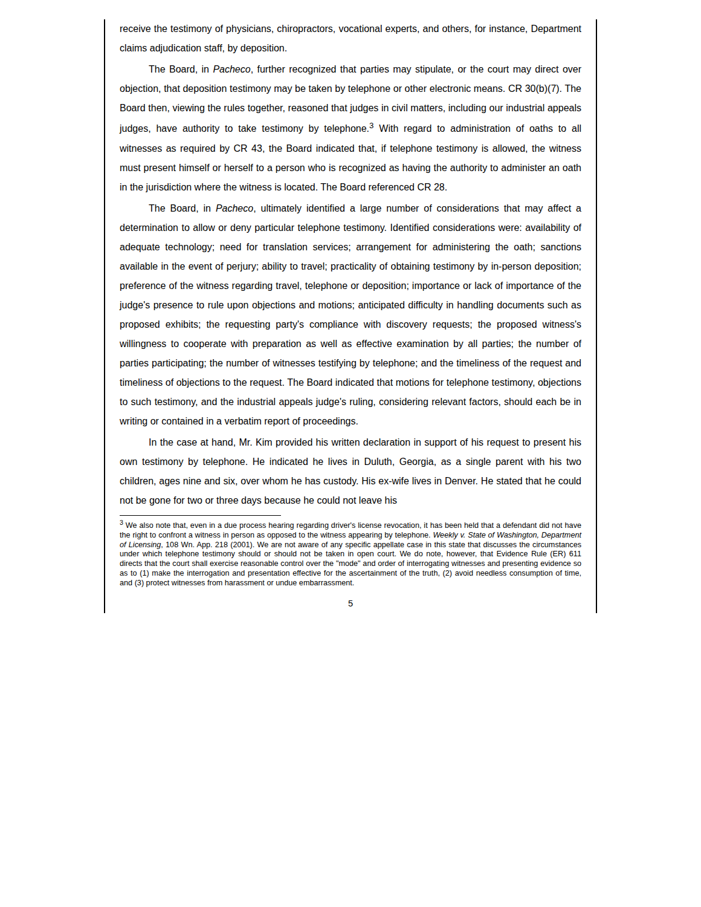receive the testimony of physicians, chiropractors, vocational experts, and others, for instance, Department claims adjudication staff, by deposition.
The Board, in Pacheco, further recognized that parties may stipulate, or the court may direct over objection, that deposition testimony may be taken by telephone or other electronic means. CR 30(b)(7). The Board then, viewing the rules together, reasoned that judges in civil matters, including our industrial appeals judges, have authority to take testimony by telephone.3 With regard to administration of oaths to all witnesses as required by CR 43, the Board indicated that, if telephone testimony is allowed, the witness must present himself or herself to a person who is recognized as having the authority to administer an oath in the jurisdiction where the witness is located. The Board referenced CR 28.
The Board, in Pacheco, ultimately identified a large number of considerations that may affect a determination to allow or deny particular telephone testimony. Identified considerations were: availability of adequate technology; need for translation services; arrangement for administering the oath; sanctions available in the event of perjury; ability to travel; practicality of obtaining testimony by in-person deposition; preference of the witness regarding travel, telephone or deposition; importance or lack of importance of the judge's presence to rule upon objections and motions; anticipated difficulty in handling documents such as proposed exhibits; the requesting party's compliance with discovery requests; the proposed witness's willingness to cooperate with preparation as well as effective examination by all parties; the number of parties participating; the number of witnesses testifying by telephone; and the timeliness of the request and timeliness of objections to the request. The Board indicated that motions for telephone testimony, objections to such testimony, and the industrial appeals judge's ruling, considering relevant factors, should each be in writing or contained in a verbatim report of proceedings.
In the case at hand, Mr. Kim provided his written declaration in support of his request to present his own testimony by telephone. He indicated he lives in Duluth, Georgia, as a single parent with his two children, ages nine and six, over whom he has custody. His ex-wife lives in Denver. He stated that he could not be gone for two or three days because he could not leave his
3 We also note that, even in a due process hearing regarding driver's license revocation, it has been held that a defendant did not have the right to confront a witness in person as opposed to the witness appearing by telephone. Weekly v. State of Washington, Department of Licensing, 108 Wn. App. 218 (2001). We are not aware of any specific appellate case in this state that discusses the circumstances under which telephone testimony should or should not be taken in open court. We do note, however, that Evidence Rule (ER) 611 directs that the court shall exercise reasonable control over the "mode" and order of interrogating witnesses and presenting evidence so as to (1) make the interrogation and presentation effective for the ascertainment of the truth, (2) avoid needless consumption of time, and (3) protect witnesses from harassment or undue embarrassment.
5